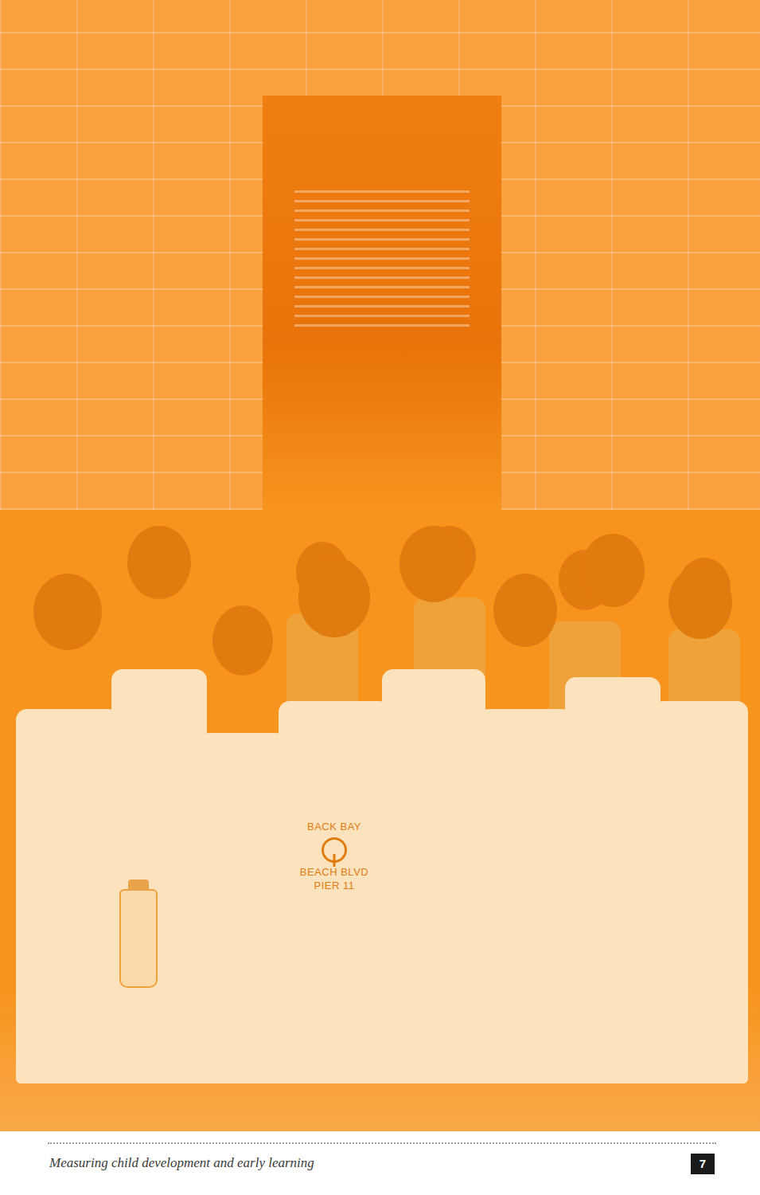BACK BAY BEACH BLVD
PIER 11
Measuring child development and early learning
7